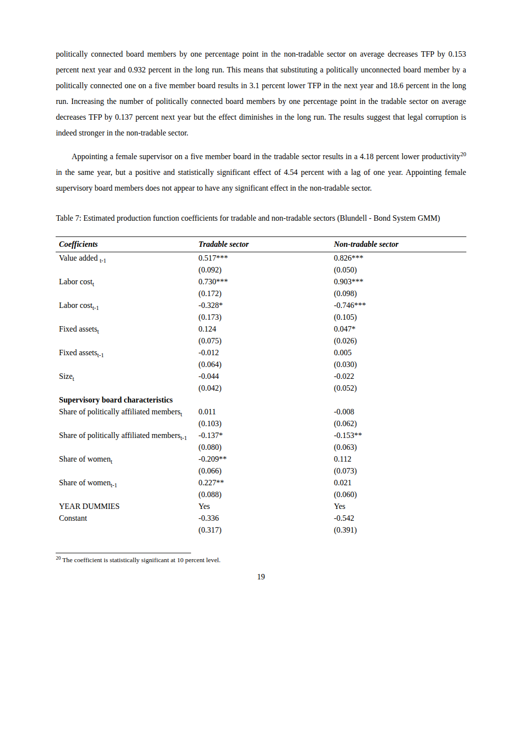politically connected board members by one percentage point in the non-tradable sector on average decreases TFP by 0.153 percent next year and 0.932 percent in the long run. This means that substituting a politically unconnected board member by a politically connected one on a five member board results in 3.1 percent lower TFP in the next year and 18.6 percent in the long run. Increasing the number of politically connected board members by one percentage point in the tradable sector on average decreases TFP by 0.137 percent next year but the effect diminishes in the long run. The results suggest that legal corruption is indeed stronger in the non-tradable sector.
Appointing a female supervisor on a five member board in the tradable sector results in a 4.18 percent lower productivity20 in the same year, but a positive and statistically significant effect of 4.54 percent with a lag of one year. Appointing female supervisory board members does not appear to have any significant effect in the non-tradable sector.
Table 7: Estimated production function coefficients for tradable and non-tradable sectors (Blundell - Bond System GMM)
| Coefficients | Tradable sector | Non-tradable sector |
| --- | --- | --- |
| Value added t-1 | 0.517*** | 0.826*** |
| | (0.092) | (0.050) |
| Labor cost t | 0.730*** | 0.903*** |
| | (0.172) | (0.098) |
| Labor cost t-1 | -0.328* | -0.746*** |
| | (0.173) | (0.105) |
| Fixed assets t | 0.124 | 0.047* |
| | (0.075) | (0.026) |
| Fixed assets t-1 | -0.012 | 0.005 |
| | (0.064) | (0.030) |
| Size t | -0.044 | -0.022 |
| | (0.042) | (0.052) |
| Supervisory board characteristics |
| Share of politically affiliated members t | 0.011 (0.103) | -0.008 (0.062) |
| Share of politically affiliated members t-1 | -0.137* (0.080) | -0.153** (0.063) |
| Share of women t | -0.209** | 0.112 |
| | (0.066) | (0.073) |
| Share of women t-1 | 0.227** | 0.021 |
| | (0.088) | (0.060) |
| YEAR DUMMIES | Yes | Yes |
| Constant | -0.336 | -0.542 |
| | (0.317) | (0.391) |
20 The coefficient is statistically significant at 10 percent level.
19